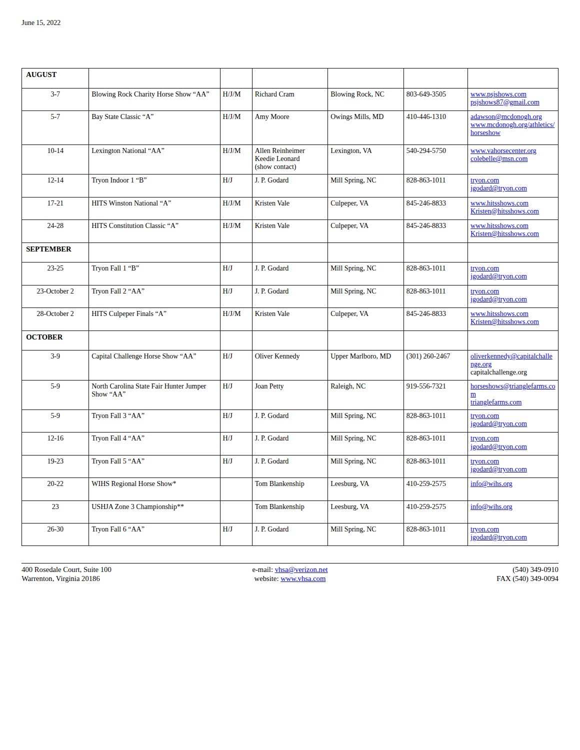June 15, 2022
| AUGUST | | | | | | |
| 3-7 | Blowing Rock Charity Horse Show “AA” | H/J/M | Richard Cram | Blowing Rock, NC | 803-649-3505 | www.psjshows.com psjshows87@gmail.com |
| 5-7 | Bay State Classic “A” | H/J/M | Amy Moore | Owings Mills, MD | 410-446-1310 | adawson@mcdonogh.org www.mcdonogh.org/athletics/horseshow |
| 10-14 | Lexington National “AA” | H/J/M | Allen Reinheimer Keedie Leonard (show contact) | Lexington, VA | 540-294-5750 | www.vahorsecenter.org colebelle@msn.com |
| 12-14 | Tryon Indoor 1 “B” | H/J | J. P. Godard | Mill Spring, NC | 828-863-1011 | tryon.com jgodard@tryon.com |
| 17-21 | HITS Winston National “A” | H/J/M | Kristen Vale | Culpeper, VA | 845-246-8833 | www.hitsshows.com Kristen@hitsshows.com |
| 24-28 | HITS Constitution Classic “A” | H/J/M | Kristen Vale | Culpeper, VA | 845-246-8833 | www.hitsshows.com Kristen@hitsshows.com |
| SEPTEMBER | | | | | | |
| 23-25 | Tryon Fall 1 “B” | H/J | J. P. Godard | Mill Spring, NC | 828-863-1011 | tryon.com jgodard@tryon.com |
| 23-October 2 | Tryon Fall 2 “AA” | H/J | J. P. Godard | Mill Spring, NC | 828-863-1011 | tryon.com jgodard@tryon.com |
| 28-October 2 | HITS Culpeper Finals “A” | H/J/M | Kristen Vale | Culpeper, VA | 845-246-8833 | www.hitsshows.com Kristen@hitsshows.com |
| OCTOBER | | | | | | |
| 3-9 | Capital Challenge Horse Show “AA” | H/J | Oliver Kennedy | Upper Marlboro, MD | (301) 260-2467 | oliverkennedy@capitalchallenge.org capitalchallenge.org |
| 5-9 | North Carolina State Fair Hunter Jumper Show “AA” | H/J | Joan Petty | Raleigh, NC | 919-556-7321 | horseshows@trianglefarms.com trianglefarms.com |
| 5-9 | Tryon Fall 3 “AA” | H/J | J. P. Godard | Mill Spring, NC | 828-863-1011 | tryon.com jgodard@tryon.com |
| 12-16 | Tryon Fall 4 “AA” | H/J | J. P. Godard | Mill Spring, NC | 828-863-1011 | tryon.com jgodard@tryon.com |
| 19-23 | Tryon Fall 5 “AA” | H/J | J. P. Godard | Mill Spring, NC | 828-863-1011 | tryon.com jgodard@tryon.com |
| 20-22 | WIHS Regional Horse Show* | | Tom Blankenship | Leesburg, VA | 410-259-2575 | info@wihs.org |
| 23 | USHJA Zone 3 Championship** | | Tom Blankenship | Leesburg, VA | 410-259-2575 | info@wihs.org |
| 26-30 | Tryon Fall 6 “AA” | H/J | J. P. Godard | Mill Spring, NC | 828-863-1011 | tryon.com jgodard@tryon.com |
| 400 Rosedale Court, Suite 100 | e-mail: vhsa@verizon.net | (540) 349-0910 |
| Warrenton, Virginia 20186 | website: www.vhsa.com | FAX (540) 349-0094 |